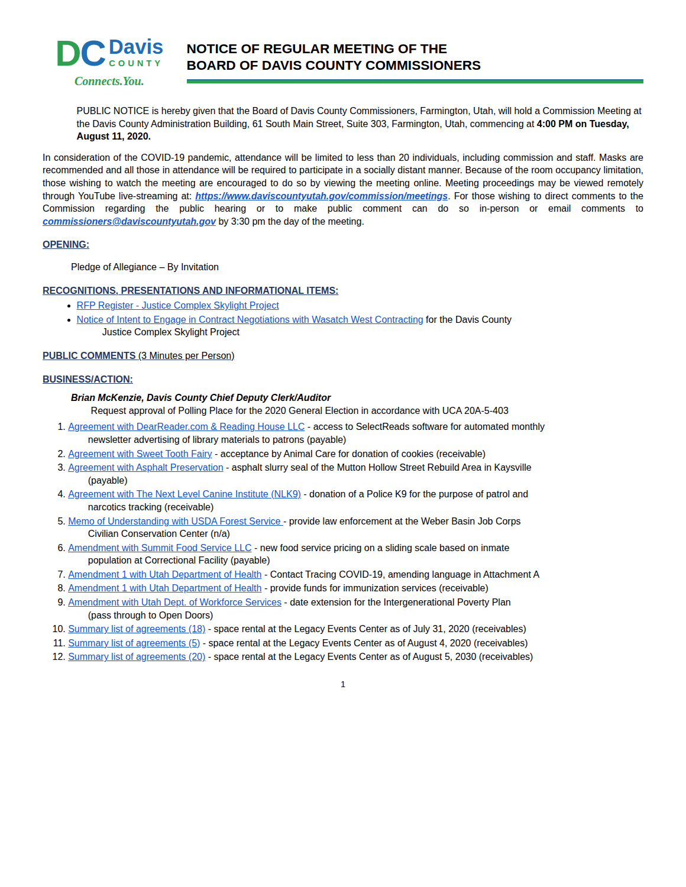DC Davis
COUNTY
Connects.You.
NOTICE OF REGULAR MEETING OF THE
BOARD OF DAVIS COUNTY COMMISSIONERS
PUBLIC NOTICE is hereby given that the Board of Davis County Commissioners, Farmington, Utah, will hold a Commission Meeting at the Davis County Administration Building, 61 South Main Street, Suite 303, Farmington, Utah, commencing at 4:00 PM on Tuesday, August 11, 2020.
In consideration of the COVID-19 pandemic, attendance will be limited to less than 20 individuals, including commission and staff. Masks are recommended and all those in attendance will be required to participate in a socially distant manner. Because of the room occupancy limitation, those wishing to watch the meeting are encouraged to do so by viewing the meeting online. Meeting proceedings may be viewed remotely through YouTube live-streaming at: https://www.daviscountyutah.gov/commission/meetings. For those wishing to direct comments to the Commission regarding the public hearing or to make public comment can do so in-person or email comments to commissioners@daviscountyutah.gov by 3:30 pm the day of the meeting.
OPENING:
Pledge of Allegiance – By Invitation
RECOGNITIONS, PRESENTATIONS AND INFORMATIONAL ITEMS:
RFP Register - Justice Complex Skylight Project
Notice of Intent to Engage in Contract Negotiations with Wasatch West Contracting for the Davis County Justice Complex Skylight Project
PUBLIC COMMENTS (3 Minutes per Person)
BUSINESS/ACTION:
Brian McKenzie, Davis County Chief Deputy Clerk/Auditor
Request approval of Polling Place for the 2020 General Election in accordance with UCA 20A-5-403
Agreement with DearReader.com & Reading House LLC - access to SelectReads software for automated monthly newsletter advertising of library materials to patrons (payable)
Agreement with Sweet Tooth Fairy - acceptance by Animal Care for donation of cookies (receivable)
Agreement with Asphalt Preservation - asphalt slurry seal of the Mutton Hollow Street Rebuild Area in Kaysville (payable)
Agreement with The Next Level Canine Institute (NLK9) - donation of a Police K9 for the purpose of patrol and narcotics tracking (receivable)
Memo of Understanding with USDA Forest Service - provide law enforcement at the Weber Basin Job Corps Civilian Conservation Center (n/a)
Amendment with Summit Food Service LLC - new food service pricing on a sliding scale based on inmate population at Correctional Facility (payable)
Amendment 1 with Utah Department of Health - Contact Tracing COVID-19, amending language in Attachment A
Amendment 1 with Utah Department of Health - provide funds for immunization services (receivable)
Amendment with Utah Dept. of Workforce Services - date extension for the Intergenerational Poverty Plan (pass through to Open Doors)
Summary list of agreements (18) - space rental at the Legacy Events Center as of July 31, 2020 (receivables)
Summary list of agreements (5) - space rental at the Legacy Events Center as of August 4, 2020 (receivables)
Summary list of agreements (20) - space rental at the Legacy Events Center as of August 5, 2030 (receivables)
1